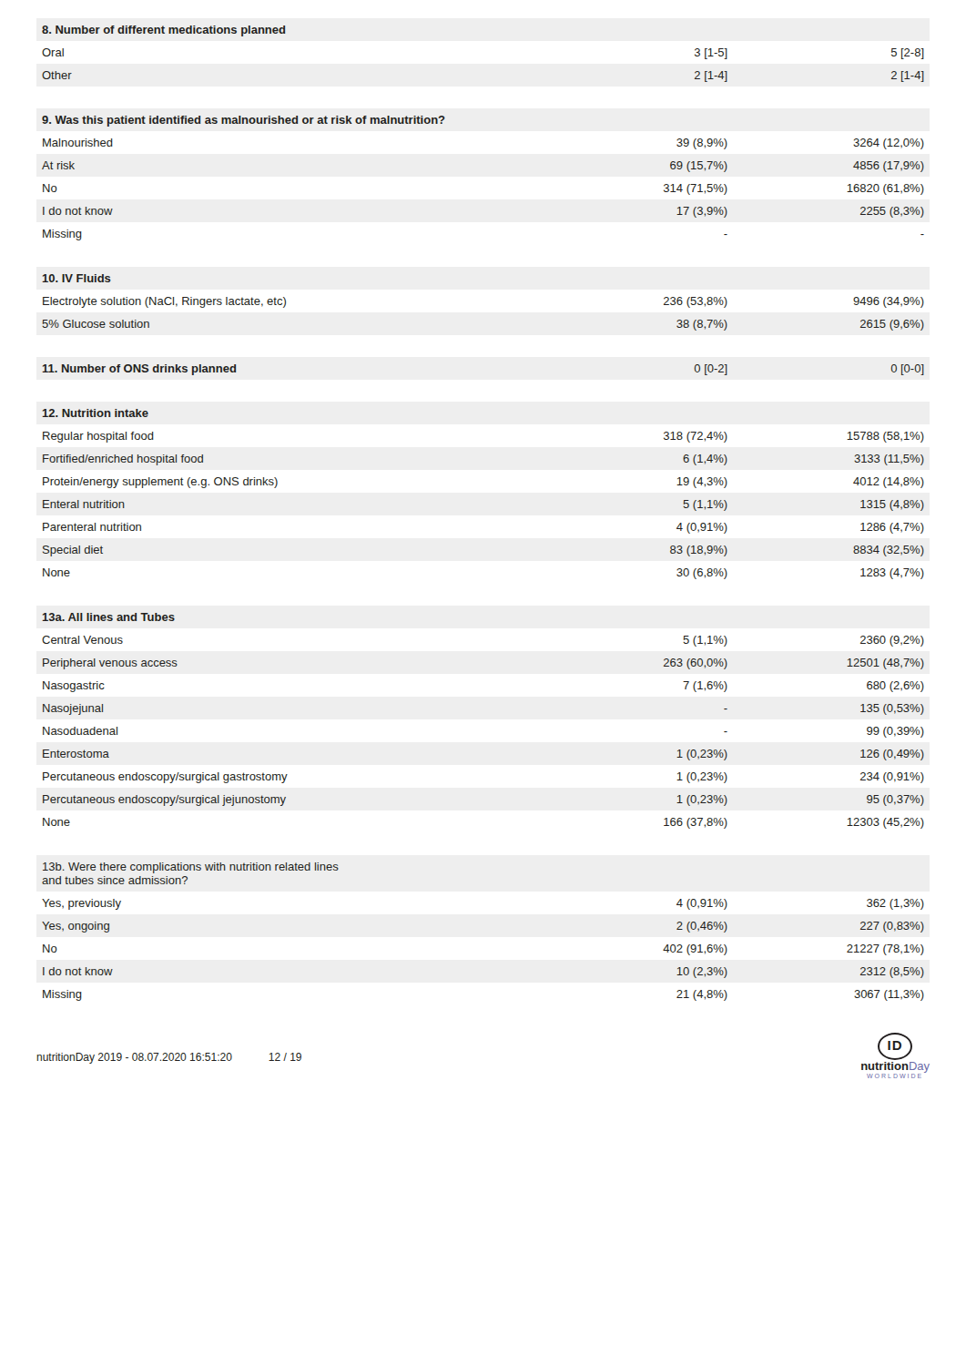| 8. Number of different medications planned | | |
| Oral | 3 [1-5] | 5 [2-8] |
| Other | 2 [1-4] | 2 [1-4] |
| 9. Was this patient identified as malnourished or at risk of malnutrition? | | |
| Malnourished | 39 (8,9%) | 3264 (12,0%) |
| At risk | 69 (15,7%) | 4856 (17,9%) |
| No | 314 (71,5%) | 16820 (61,8%) |
| I do not know | 17 (3,9%) | 2255 (8,3%) |
| Missing | - | - |
| 10. IV Fluids | | |
| Electrolyte solution (NaCl, Ringers lactate, etc) | 236 (53,8%) | 9496 (34,9%) |
| 5% Glucose solution | 38 (8,7%) | 2615 (9,6%) |
| 11. Number of ONS drinks planned | 0 [0-2] | 0 [0-0] |
| 12. Nutrition intake | | |
| Regular hospital food | 318 (72,4%) | 15788 (58,1%) |
| Fortified/enriched hospital food | 6 (1,4%) | 3133 (11,5%) |
| Protein/energy supplement (e.g. ONS drinks) | 19 (4,3%) | 4012 (14,8%) |
| Enteral nutrition | 5 (1,1%) | 1315 (4,8%) |
| Parenteral nutrition | 4 (0,91%) | 1286 (4,7%) |
| Special diet | 83 (18,9%) | 8834 (32,5%) |
| None | 30 (6,8%) | 1283 (4,7%) |
| 13a. All lines and Tubes | | |
| Central Venous | 5 (1,1%) | 2360 (9,2%) |
| Peripheral venous access | 263 (60,0%) | 12501 (48,7%) |
| Nasogastric | 7 (1,6%) | 680 (2,6%) |
| Nasojejunal | - | 135 (0,53%) |
| Nasoduadenal | - | 99 (0,39%) |
| Enterostoma | 1 (0,23%) | 126 (0,49%) |
| Percutaneous endoscopy/surgical gastrostomy | 1 (0,23%) | 234 (0,91%) |
| Percutaneous endoscopy/surgical jejunostomy | 1 (0,23%) | 95 (0,37%) |
| None | 166 (37,8%) | 12303 (45,2%) |
| 13b. Were there complications with nutrition related lines and tubes since admission? | | |
| Yes, previously | 4 (0,91%) | 362 (1,3%) |
| Yes, ongoing | 2 (0,46%) | 227 (0,83%) |
| No | 402 (91,6%) | 21227 (78,1%) |
| I do not know | 10 (2,3%) | 2312 (8,5%) |
| Missing | 21 (4,8%) | 3067 (11,3%) |
nutritionDay 2019 - 08.07.2020 16:51:20
12 / 19
ID
nutrition Day
WORLDWIDE